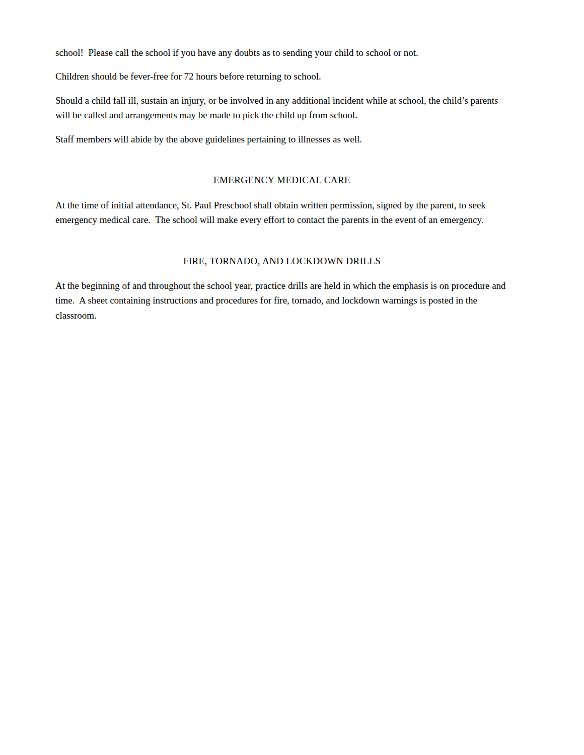school! Please call the school if you have any doubts as to sending your child to school or not.
Children should be fever-free for 72 hours before returning to school.
Should a child fall ill, sustain an injury, or be involved in any additional incident while at school, the child’s parents will be called and arrangements may be made to pick the child up from school.
Staff members will abide by the above guidelines pertaining to illnesses as well.
EMERGENCY MEDICAL CARE
At the time of initial attendance, St. Paul Preschool shall obtain written permission, signed by the parent, to seek emergency medical care. The school will make every effort to contact the parents in the event of an emergency.
FIRE, TORNADO, AND LOCKDOWN DRILLS
At the beginning of and throughout the school year, practice drills are held in which the emphasis is on procedure and time. A sheet containing instructions and procedures for fire, tornado, and lockdown warnings is posted in the classroom.